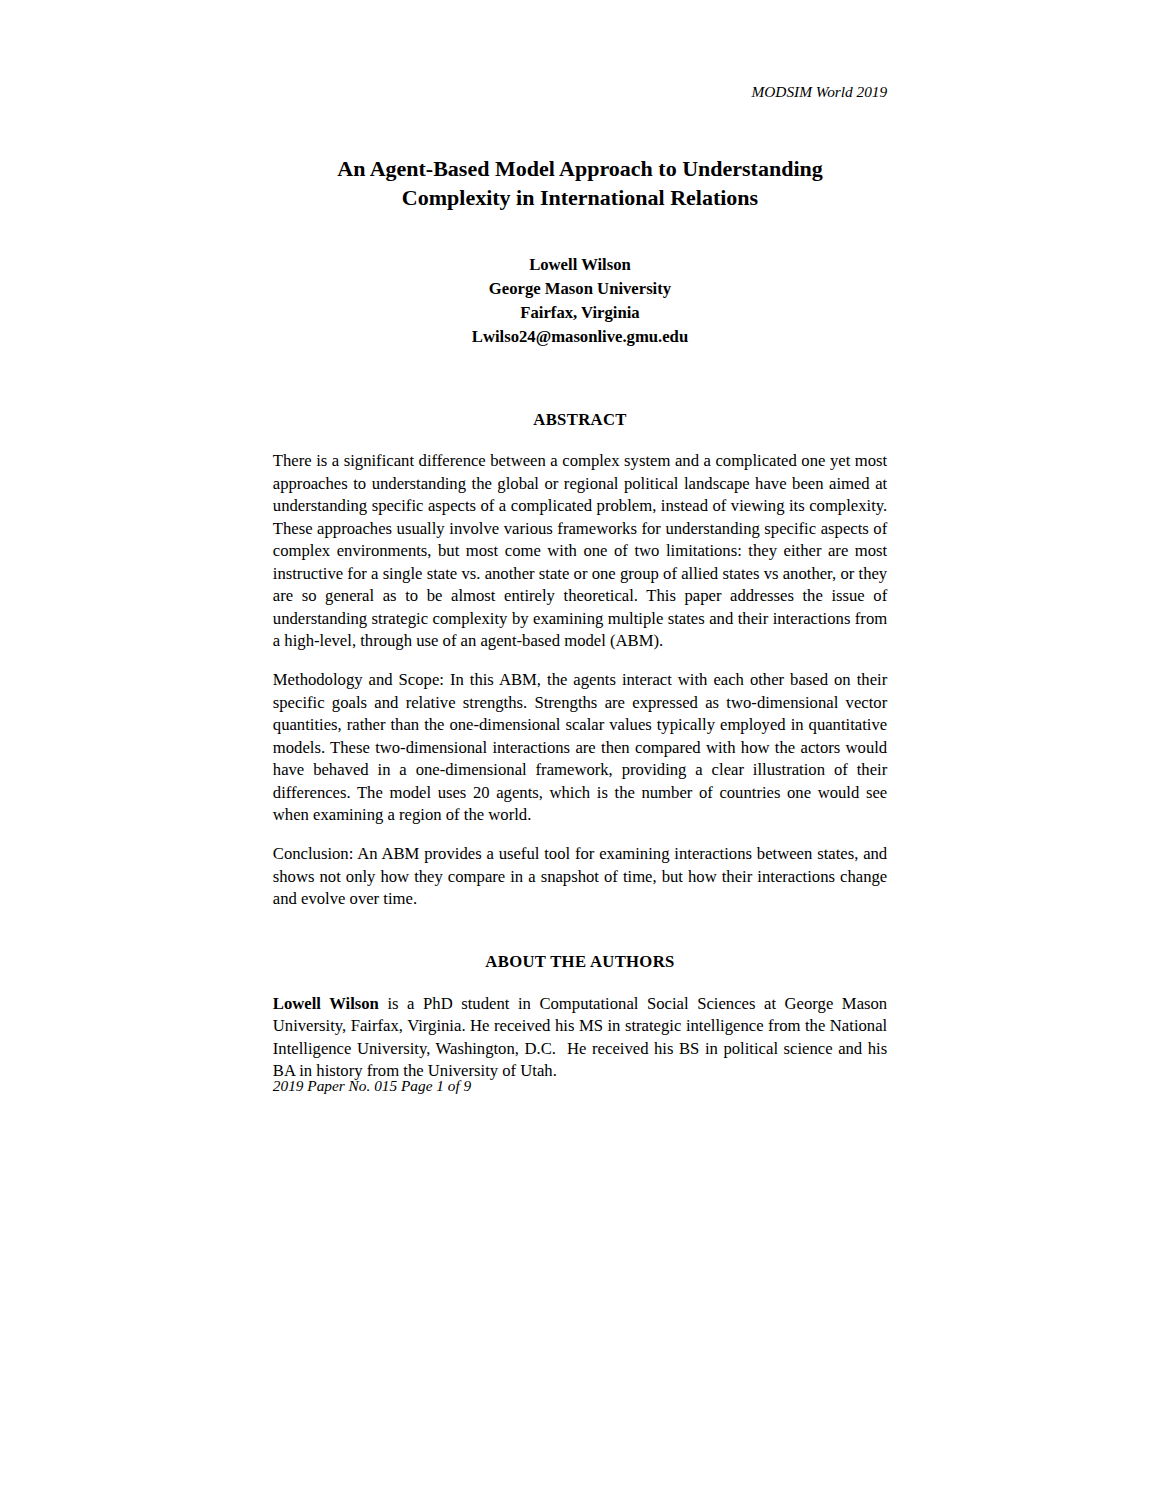MODSIM World 2019
An Agent-Based Model Approach to Understanding Complexity in International Relations
Lowell Wilson
George Mason University
Fairfax, Virginia
Lwilso24@masonlive.gmu.edu
ABSTRACT
There is a significant difference between a complex system and a complicated one yet most approaches to understanding the global or regional political landscape have been aimed at understanding specific aspects of a complicated problem, instead of viewing its complexity. These approaches usually involve various frameworks for understanding specific aspects of complex environments, but most come with one of two limitations: they either are most instructive for a single state vs. another state or one group of allied states vs another, or they are so general as to be almost entirely theoretical. This paper addresses the issue of understanding strategic complexity by examining multiple states and their interactions from a high-level, through use of an agent-based model (ABM).
Methodology and Scope: In this ABM, the agents interact with each other based on their specific goals and relative strengths. Strengths are expressed as two-dimensional vector quantities, rather than the one-dimensional scalar values typically employed in quantitative models. These two-dimensional interactions are then compared with how the actors would have behaved in a one-dimensional framework, providing a clear illustration of their differences. The model uses 20 agents, which is the number of countries one would see when examining a region of the world.
Conclusion: An ABM provides a useful tool for examining interactions between states, and shows not only how they compare in a snapshot of time, but how their interactions change and evolve over time.
ABOUT THE AUTHORS
Lowell Wilson is a PhD student in Computational Social Sciences at George Mason University, Fairfax, Virginia. He received his MS in strategic intelligence from the National Intelligence University, Washington, D.C. He received his BS in political science and his BA in history from the University of Utah.
2019 Paper No. 015 Page 1 of 9